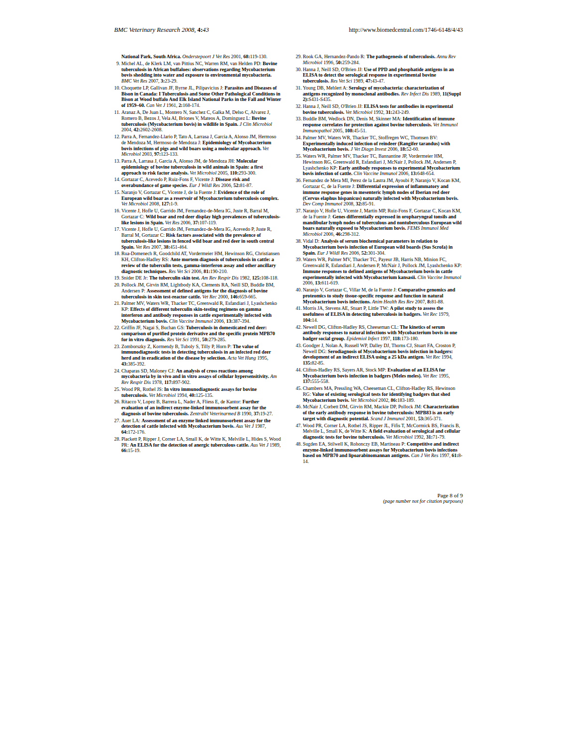BMC Veterinary Research 2008, 4: 43
http://www.biomedcentral.com/1746-6148/4/43
National Park, South Africa. Onderstepoort J Vet Res 2001, 68: 119-130.
9. Michel AL, de Klerk LM, van Pittius NC, Warren RM, van Helden PD: Bovine tuberculosis in African buffaloes: observations regarding Mycobacterium bovis shedding into water and exposure to environmental mycobacteria. BMC Vet Res 2007, 3: 23-29.
10. Choquette LP, Gallivan JF, Byrne JL, Pilipavicius J: Parasites and Diseases of Bison in Canada: I Tuberculosis and Some Other Pathological Conditions in Bison at Wood buffalo And Elk Island National Parks in the Fall and Winter of 1959–60. Can Vet J 1961, 2: 168-174.
11. Aranaz A, De Juan L, Montero N, Sanchez C, Galka M, Delso C, Alvarez J, Romero B, Bezos J, Vela AI, Briones V, Mateos A, Dominguez L: Bovine tuberculosis (Mycobacterium bovis) in wildlife in Spain. J Clin Microbiol 2004, 42: 2602-2608.
12. Parra A, Fernandez-Llario P, Tato A, Larrasa J, Garcia A, Alonso JM, Hermoso de Mendoza M, Hermoso de Mendoza J: Epidemiology of Mycobacterium bovis infections of pigs and wild boars using a molecular approach. Vet Microbiol 2003, 97: 123-133.
13. Parra A, Larrasa J, Garcia A, Alonso JM, de Mendoza JH: Molecular epidemiology of bovine tuberculosis in wild animals in Spain: a first approach to risk factor analysis. Vet Microbiol 2005, 110: 293-300.
14. Gortazar C, Acevedo P, Ruiz-Fons F, Vicente J: Disease risk and overabundance of game species. Eur J Wildl Res 2006, 52: 81-87.
15. Naranjo V, Gortazar C, Vicente J, de la Fuente J: Evidence of the role of European wild boar as a reservoir of Mycobacterium tuberculosis complex. Vet Microbiol 2008, 127: 1-9.
16. Vicente J, Hofle U, Garrido JM, Fernandez-de-Mera IG, Juste R, Barral M, Gortazar C: Wild boar and red deer display high prevalences of tuberculosis-like lesions in Spain. Vet Res 2006, 37: 107-119.
17. Vicente J, Hofle U, Garrido JM, Fernandez-de-Mera IG, Acevedo P, Juste R, Barral M, Gortazar C: Risk factors associated with the prevalence of tuberculosis-like lesions in fenced wild boar and red deer in south central Spain. Vet Res 2007, 38: 451-464.
18. Rua-Domenech R, Goodchild AT, Vordermeier HM, Hewinson RG, Christiansen KH, Clifton-Hadley RS: Ante mortem diagnosis of tuberculosis in cattle: a review of the tuberculin tests, gamma-interferon assay and other ancillary diagnostic techniques. Res Vet Sci 2006, 81: 190-210.
19. Snider DE Jr: The tuberculin skin test. Am Rev Respir Dis 1982, 125: 108-118.
20. Pollock JM, Girvin RM, Lightbody KA, Clements RA, Neill SD, Buddle BM, Andersen P: Assessment of defined antigens for the diagnosis of bovine tuberculosis in skin test-reactor cattle. Vet Rec 2000, 146: 659-665.
21. Palmer MV, Waters WR, Thacker TC, Greenwald R, Esfandiari J, Lyashchenko KP: Effects of different tuberculin skin-testing regimens on gamma interferon and antibody responses in cattle experimentally infected with Mycobacterium bovis. Clin Vaccine Immunol 2006, 13: 387-394.
22. Griffin JF, Nagai S, Buchan GS: Tuberculosis in domesticated red deer: comparison of purified protein derivative and the specific protein MPB70 for in vitro diagnosis. Res Vet Sci 1991, 50: 279-285.
23. Zomborszky Z, Kormendy B, Tuboly S, Tilly P, Horn P: The value of immunodiagnostic tests in detecting tuberculosis in an infected red deer herd and in eradication of the disease by selection. Acta Vet Hung 1995, 43: 385-392.
24. Chaparas SD, Maloney CJ: An analysis of cross reactions among mycobacteria by in vivo and in vitro assays of cellular hypersensitivity. Am Rev Respir Dis 1978, 117: 897-902.
25. Wood PR, Rothel JS: In vitro immunodiagnostic assays for bovine tuberculosis. Vet Microbiol 1994, 40: 125-135.
26. Ritacco V, Lopez B, Barrera L, Nader A, Fliess E, de Kantor: Further evaluation of an indirect enzyme-linked immunosorbent assay for the diagnosis of bovine tuberculosis. Zentralbl Veterinarmed B 1990, 37: 19-27.
27. Auer LA: Assessment of an enzyme linked immunosorbent assay for the detection of cattle infected with Mycobacterium bovis. Aus Vet J 1987, 64: 172-176.
28. Plackett P, Ripper J, Corner LA, Small K, de Witte K, Melville L, Hides S, Wood PR: An ELISA for the detection of anergic tuberculous cattle. Aus Vet J 1989, 66: 15-19.
29. Rook GA, Hernandez-Pando R: The pathogenesis of tuberculosis. Annu Rev Microbiol 1996, 50: 259-284.
30. Hanna J, Neill SD, O'Brien JJ: Use of PPD and phosphatide antigens in an ELISA to detect the serological response in experimental bovine tuberculosis. Res Vet Sci 1989, 47: 43-47.
31. Young DB, Mehlert A: Serology of mycobacteria: characterization of antigens recognized by monoclonal antibodies. Rev Infect Dis 1989, 11(Suppl 2): S431-S435.
32. Hanna J, Neill SD, O'Brien JJ: ELISA tests for antibodies in experimental bovine tuberculosis. Vet Microbiol 1992, 31: 243-249.
33. Buddle BM, Wedlock DN, Denis M, Skinner MA: Identification of immune response correlates for protection against bovine tuberculosis. Vet Immunol Immunopathol 2005, 108: 45-51.
34. Palmer MV, Waters WR, Thacker TC, Stoffregen WC, Thomsen BV: Experimentally induced infection of reindeer (Rangifer tarandus) with Mycobacterium bovis. J Vet Diagn Invest 2006, 18: 52-60.
35. Waters WR, Palmer MV, Thacker TC, Bannantine JP, Vordermeier HM, Hewinson RG, Greenwald R, Esfandiari J, McNair J, Pollock JM, Andersen P, Lyashchenko KP: Early antibody responses to experimental Mycobacterium bovis infection of cattle. Clin Vaccine Immunol 2006, 13: 648-654.
36. Fernandez de Mera MI, Perez de la Lastra JM, Ayoubi P, Naranjo V, Kocan KM, Gortazar C, de la Fuente J: Differential expression of inflammatory and immune response genes in mesenteric lymph nodes of Iberian red deer (Cervus elaphus hispanicus) naturally infected with Mycobacterium bovis. Dev Comp Immunol 2008, 32: 85-91.
37. Naranjo V, Hofle U, Vicente J, Martin MP, Ruiz-Fons F, Gortazar C, Kocan KM, de la Fuente J: Genes differentially expressed in oropharyngeal tonsils and mandibular lymph nodes of tuberculous and nontuberculous European wild boars naturally exposed to Mycobacterium bovis. FEMS Immunol Med Microbiol 2006, 46: 298-312.
38. Vidal D: Analysis of serum biochemical parameters in relation to Mycobacterium bovis infection of European wild boards (Sus Scrofa) in Spain. Eur J Wildl Res 2006, 52: 301-304.
39. Waters WR, Palmer MV, Thacker TC, Payeur JB, Harris NB, Minion FC, Greenwald R, Esfandiari J, Andersen P, McNair J, Pollock JM, Lyashchenko KP: Immune responses to defined antigens of Mycobacterium bovis in cattle experimentally infected with Mycobacterium kansasii. Clin Vaccine Immunol 2006, 13: 611-619.
40. Naranjo V, Gortazar C, Villar M, de la Fuente J: Comparative genomics and proteomics to study tissue-specific response and function in natural Mycobacterium bovis infections. Anim Health Res Rev 2007, 8: 81-88.
41. Morris JA, Stevens AE, Stuart P, Little TW: A pilot study to assess the usefulness of ELISA in detecting tuberculosis in badgers. Vet Rec 1979, 104: 14.
42. Newell DG, Clifton-Hadley RS, Cheeseman CL: The kinetics of serum antibody responses to natural infections with Mycobacterium bovis in one badger social group. Epidemiol Infect 1997, 118: 173-180.
43. Goodger J, Nolan A, Russell WP, Dalley DJ, Thorns CJ, Stuart FA, Croston P, Newell DG: Serodiagnosis of Mycobacterium bovis infection in badgers: development of an indirect ELISA using a 25 kDa antigen. Vet Rec 1994, 135: 82-85.
44. Clifton-Hadley RS, Sayers AR, Stock MP: Evaluation of an ELISA for Mycobacterium bovis infection in badgers (Meles meles). Vet Rec 1995, 137: 555-558.
45. Chambers MA, Pressling WA, Cheeseman CL, Clifton-Hadley RS, Hewinson RG: Value of existing serological tests for identifying badgers that shed Mycobacterium bovis. Vet Microbiol 2002, 86: 183-189.
46. McNair J, Corbett DM, Girvin RM, Mackie DP, Pollock JM: Characterization of the early antibody response in bovine tuberculosis: MPB83 is an early target with diagnostic potential. Scand J Immunol 2001, 53: 365-371.
47. Wood PR, Corner LA, Rothel JS, Ripper JL, Fifis T, McCormick BS, Francis B, Melville L, Small K, de Witte K: A field evaluation of serological and cellular diagnostic tests for bovine tuberculosis. Vet Microbiol 1992, 31: 71-79.
48. Sugden EA, Stilwell K, Rohonczy EB, Martineau P: Competitive and indirect enzyme-linked immunosorbent assays for Mycobacterium bovis infections based on MPB70 and lipoarabinomannan antigens. Can J Vet Res 1997, 61: 8-14.
Page 8 of 9
(page number not for citation purposes)